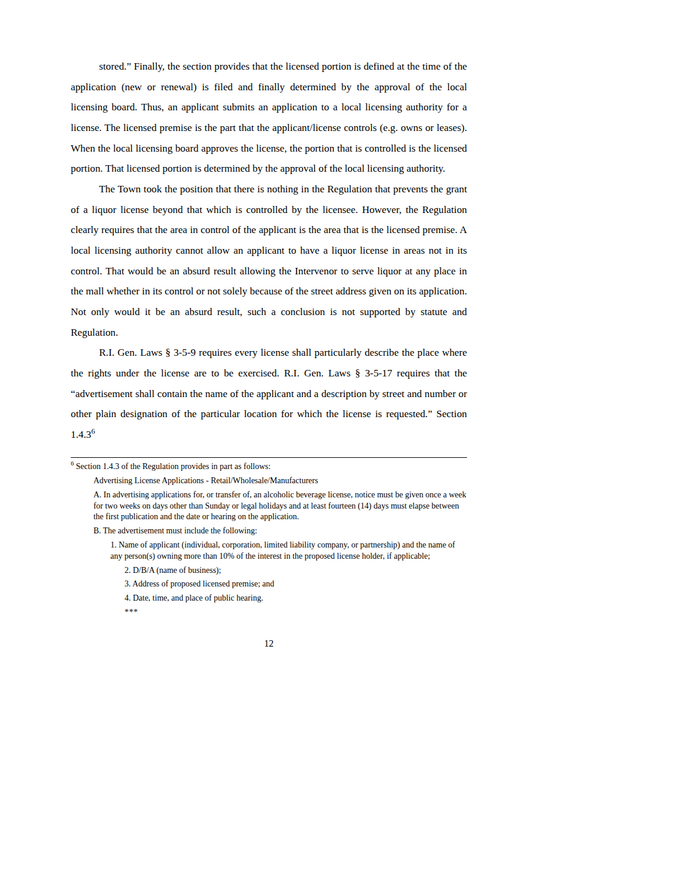stored.” Finally, the section provides that the licensed portion is defined at the time of the application (new or renewal) is filed and finally determined by the approval of the local licensing board. Thus, an applicant submits an application to a local licensing authority for a license. The licensed premise is the part that the applicant/license controls (e.g. owns or leases). When the local licensing board approves the license, the portion that is controlled is the licensed portion. That licensed portion is determined by the approval of the local licensing authority.
The Town took the position that there is nothing in the Regulation that prevents the grant of a liquor license beyond that which is controlled by the licensee. However, the Regulation clearly requires that the area in control of the applicant is the area that is the licensed premise. A local licensing authority cannot allow an applicant to have a liquor license in areas not in its control. That would be an absurd result allowing the Intervenor to serve liquor at any place in the mall whether in its control or not solely because of the street address given on its application. Not only would it be an absurd result, such a conclusion is not supported by statute and Regulation.
R.I. Gen. Laws § 3-5-9 requires every license shall particularly describe the place where the rights under the license are to be exercised. R.I. Gen. Laws § 3-5-17 requires that the “advertisement shall contain the name of the applicant and a description by street and number or other plain designation of the particular location for which the license is requested.” Section 1.4.36
6 Section 1.4.3 of the Regulation provides in part as follows:
Advertising License Applications - Retail/Wholesale/Manufacturers
A. In advertising applications for, or transfer of, an alcoholic beverage license, notice must be given once a week for two weeks on days other than Sunday or legal holidays and at least fourteen (14) days must elapse between the first publication and the date or hearing on the application.
B. The advertisement must include the following:
1. Name of applicant (individual, corporation, limited liability company, or partnership) and the name of any person(s) owning more than 10% of the interest in the proposed license holder, if applicable;
2. D/B/A (name of business);
3. Address of proposed licensed premise; and
4. Date, time, and place of public hearing.
***
12